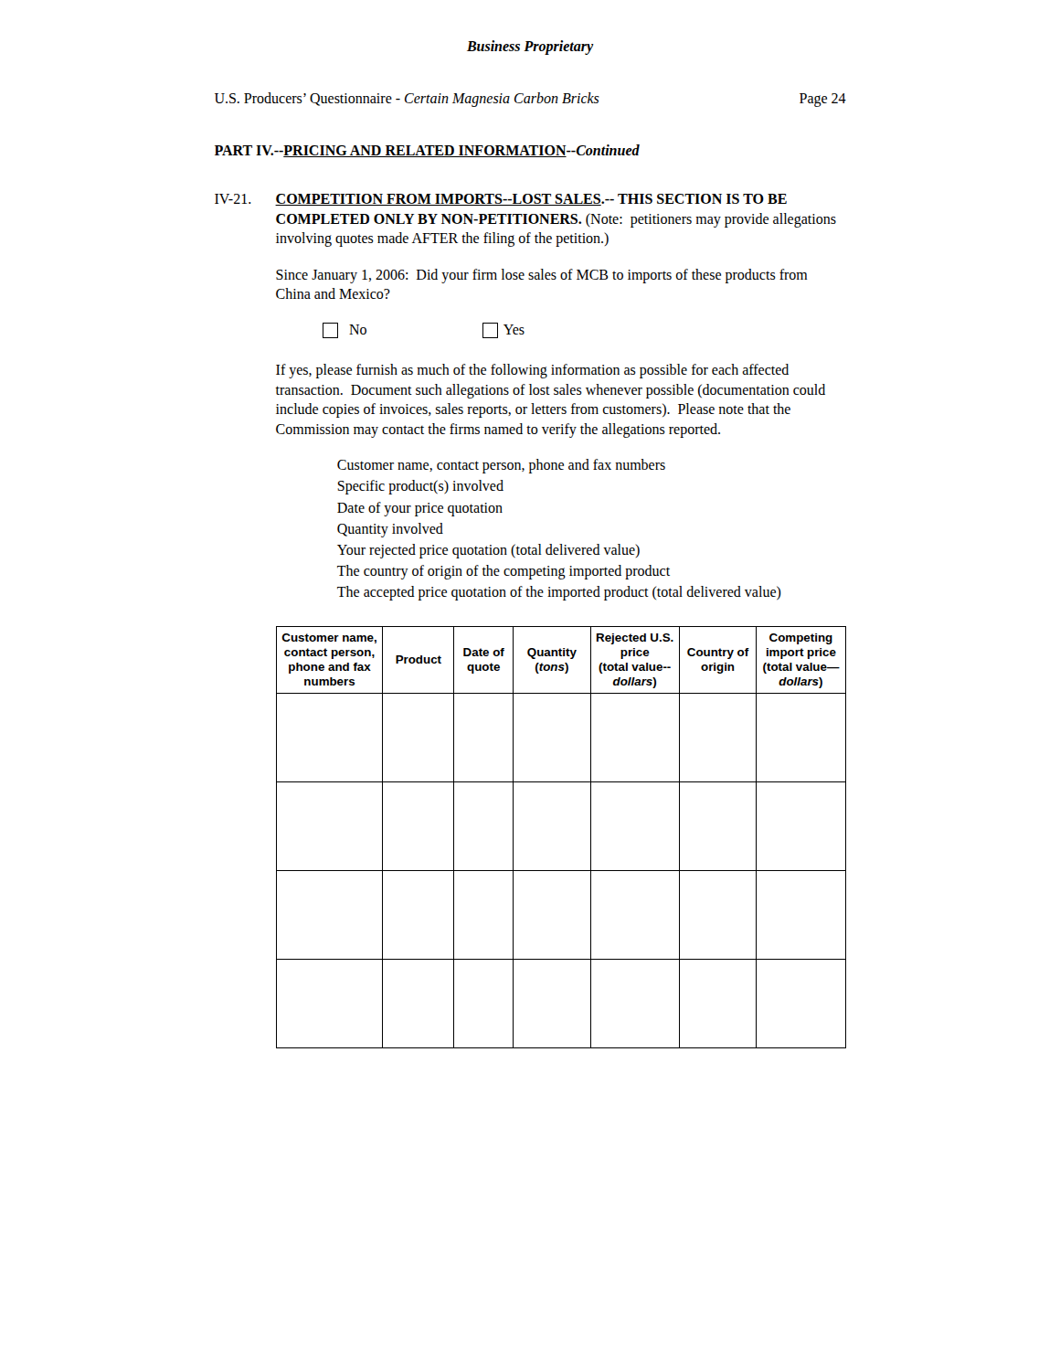Business Proprietary
U.S. Producers’ Questionnaire - Certain Magnesia Carbon Bricks
Page 24
PART IV.--PRICING AND RELATED INFORMATION--Continued
IV-21.
COMPETITION FROM IMPORTS--LOST SALES.-- THIS SECTION IS TO BE COMPLETED ONLY BY NON-PETITIONERS. (Note: petitioners may provide allegations involving quotes made AFTER the filing of the petition.)
Since January 1, 2006: Did your firm lose sales of MCB to imports of these products from China and Mexico?
No Yes
If yes, please furnish as much of the following information as possible for each affected transaction. Document such allegations of lost sales whenever possible (documentation could include copies of invoices, sales reports, or letters from customers). Please note that the Commission may contact the firms named to verify the allegations reported.
Customer name, contact person, phone and fax numbers
Specific product(s) involved
Date of your price quotation
Quantity involved
Your rejected price quotation (total delivered value)
The country of origin of the competing imported product
The accepted price quotation of the imported product (total delivered value)
| Customer name, contact person, phone and fax numbers | Product | Date of quote | Quantity ( tons ) | Rejected U.S. price (total value-- dollars ) | Country of origin | Competing import price (total value— dollars ) |
| --- | --- | --- | --- | --- | --- | --- |